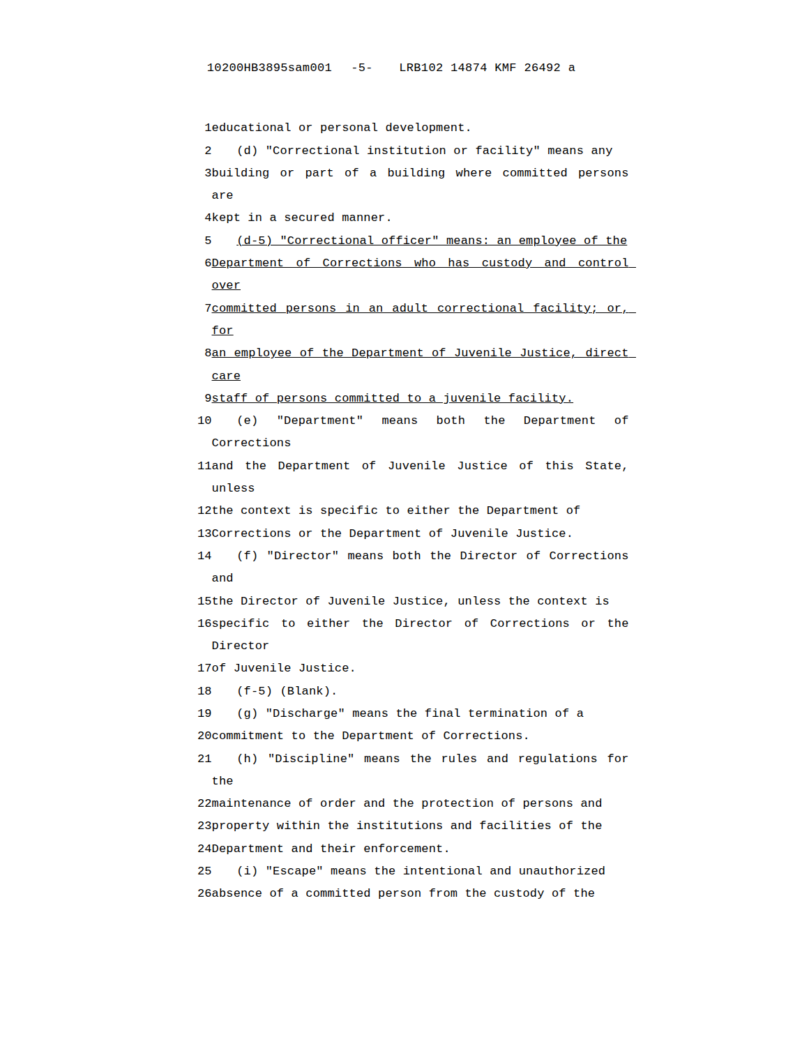10200HB3895sam001 -5- LRB102 14874 KMF 26492 a
| 1 | educational or personal development. |
| 2 | (d) "Correctional institution or facility" means any |
| 3 | building or part of a building where committed persons are |
| 4 | kept in a secured manner. |
| 5 | (d-5) "Correctional officer" means: an employee of the |
| 6 | Department of Corrections who has custody and control over |
| 7 | committed persons in an adult correctional facility; or, for |
| 8 | an employee of the Department of Juvenile Justice, direct care |
| 9 | staff of persons committed to a juvenile facility. |
| 10 | (e) "Department" means both the Department of Corrections |
| 11 | and the Department of Juvenile Justice of this State, unless |
| 12 | the context is specific to either the Department of |
| 13 | Corrections or the Department of Juvenile Justice. |
| 14 | (f) "Director" means both the Director of Corrections and |
| 15 | the Director of Juvenile Justice, unless the context is |
| 16 | specific to either the Director of Corrections or the Director |
| 17 | of Juvenile Justice. |
| 18 | (f-5) (Blank). |
| 19 | (g) "Discharge" means the final termination of a |
| 20 | commitment to the Department of Corrections. |
| 21 | (h) "Discipline" means the rules and regulations for the |
| 22 | maintenance of order and the protection of persons and |
| 23 | property within the institutions and facilities of the |
| 24 | Department and their enforcement. |
| 25 | (i) "Escape" means the intentional and unauthorized |
| 26 | absence of a committed person from the custody of the |